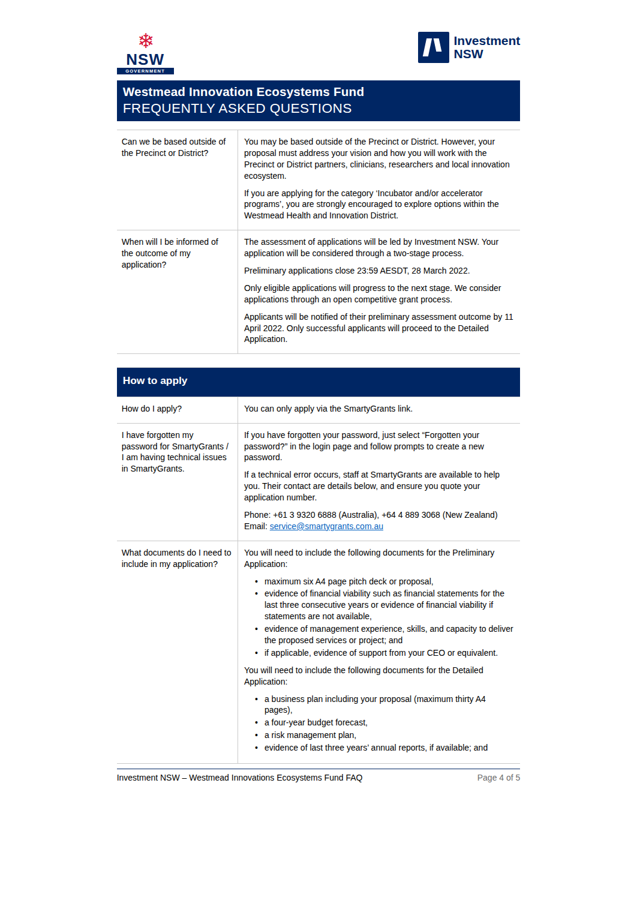❄
NSW
GOVERNMENT
Investment
NSW
Westmead Innovation Ecosystems Fund
FREQUENTLY ASKED QUESTIONS
| Can we be based outside of the Precinct or District? | You may be based outside of the Precinct or District. However, your proposal must address your vision and how you will work with the Precinct or District partners, clinicians, researchers and local innovation ecosystem. If you are applying for the category ‘Incubator and/or accelerator programs’, you are strongly encouraged to explore options within the Westmead Health and Innovation District. |
| When will I be informed of the outcome of my application? | The assessment of applications will be led by Investment NSW. Your application will be considered through a two-stage process. Preliminary applications close 23:59 AESDT, 28 March 2022. Only eligible applications will progress to the next stage. We consider applications through an open competitive grant process. Applicants will be notified of their preliminary assessment outcome by 11 April 2022. Only successful applicants will proceed to the Detailed Application. |
| How to apply |
| How do I apply? | You can only apply via the SmartyGrants link. |
| I have forgotten my password for SmartyGrants / I am having technical issues in SmartyGrants. | If you have forgotten your password, just select “Forgotten your password?” in the login page and follow prompts to create a new password. If a technical error occurs, staff at SmartyGrants are available to help you. Their contact are details below, and ensure you quote your application number. Phone: +61 3 9320 6888 (Australia), +64 4 889 3068 (New Zealand) Email: service@smartygrants.com.au |
| What documents do I need to include in my application? | You will need to include the following documents for the Preliminary Application: maximum six A4 page pitch deck or proposal, evidence of financial viability such as financial statements for the last three consecutive years or evidence of financial viability if statements are not available, evidence of management experience, skills, and capacity to deliver the proposed services or project; and if applicable, evidence of support from your CEO or equivalent. You will need to include the following documents for the Detailed Application: a business plan including your proposal (maximum thirty A4 pages), a four-year budget forecast, a risk management plan, evidence of last three years’ annual reports, if available; and |
Investment NSW – Westmead Innovations Ecosystems Fund FAQ
Page 4 of 5